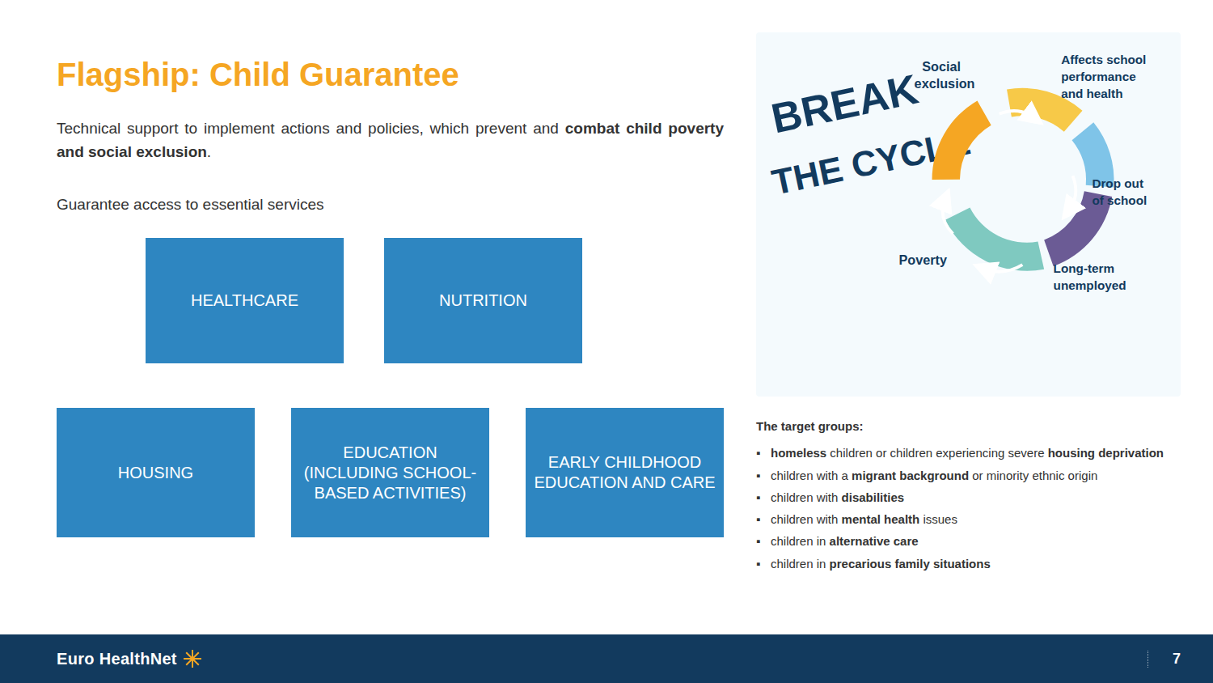Flagship: Child Guarantee
Technical support to implement actions and policies, which prevent and combat child poverty and social exclusion.
Guarantee access to essential services
HEALTHCARE
NUTRITION
HOUSING
EDUCATION (INCLUDING SCHOOL-BASED ACTIVITIES)
EARLY CHILDHOOD EDUCATION AND CARE
Break the cycle: Social exclusion affects school performance and health, leading to drop out of school, long-term unemployment and poverty BREAK THE CYCLE Social exclusion Affects school performance and health Drop out of school Long-term unemployed Poverty
The target groups:
homeless children or children experiencing severe housing deprivation
children with a migrant background or minority ethnic origin
children with disabilities
children with mental health issues
children in alternative care
children in precarious family situations
Euro HealthNet
7